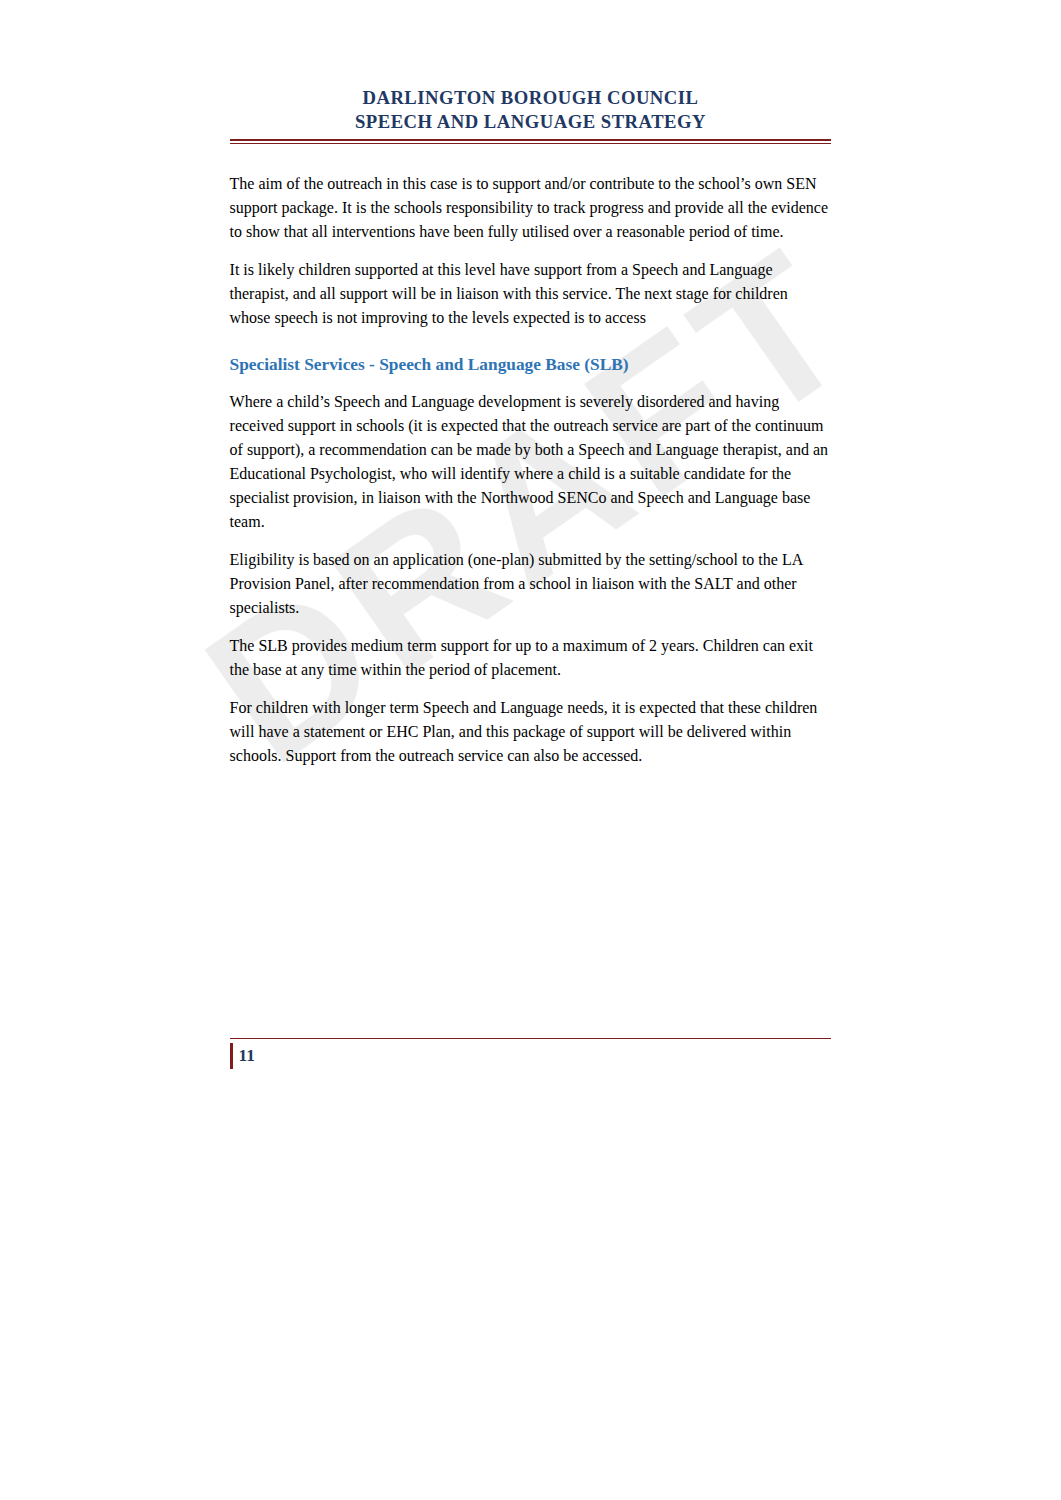DRAFT
DARLINGTON BOROUGH COUNCIL
SPEECH AND LANGUAGE STRATEGY
The aim of the outreach in this case is to support and/or contribute to the school’s own SEN support package. It is the schools responsibility to track progress and provide all the evidence to show that all interventions have been fully utilised over a reasonable period of time.
It is likely children supported at this level have support from a Speech and Language therapist, and all support will be in liaison with this service. The next stage for children whose speech is not improving to the levels expected is to access
Specialist Services - Speech and Language Base (SLB)
Where a child’s Speech and Language development is severely disordered and having received support in schools (it is expected that the outreach service are part of the continuum of support), a recommendation can be made by both a Speech and Language therapist, and an Educational Psychologist, who will identify where a child is a suitable candidate for the specialist provision, in liaison with the Northwood SENCo and Speech and Language base team.
Eligibility is based on an application (one-plan) submitted by the setting/school to the LA Provision Panel, after recommendation from a school in liaison with the SALT and other specialists.
The SLB provides medium term support for up to a maximum of 2 years. Children can exit the base at any time within the period of placement.
For children with longer term Speech and Language needs, it is expected that these children will have a statement or EHC Plan, and this package of support will be delivered within schools. Support from the outreach service can also be accessed.
11